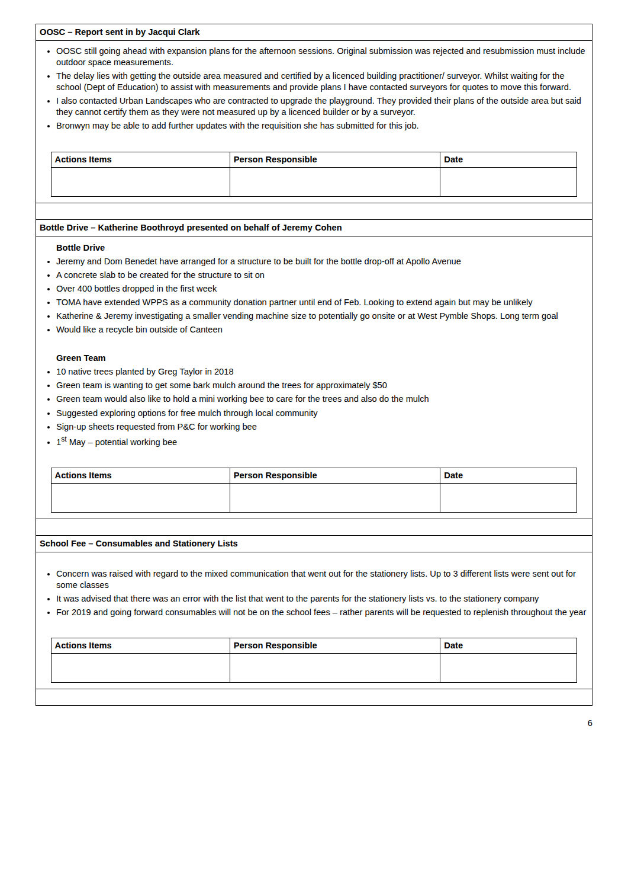| OOSC – Report sent in by Jacqui Clark |
| OOSC still going ahead with expansion plans for the afternoon sessions. Original submission was rejected and resubmission must include outdoor space measurements. The delay lies with getting the outside area measured and certified by a licenced building practitioner/ surveyor. Whilst waiting for the school (Dept of Education) to assist with measurements and provide plans I have contacted surveyors for quotes to move this forward. I also contacted Urban Landscapes who are contracted to upgrade the playground. They provided their plans of the outside area but said they cannot certify them as they were not measured up by a licenced builder or by a surveyor. Bronwyn may be able to add further updates with the requisition she has submitted for this job. / Actions Items / Person Responsible / Date / / --- / --- / --- / |
| Bottle Drive – Katherine Boothroyd presented on behalf of Jeremy Cohen |
| Bottle Drive Jeremy and Dom Benedet have arranged for a structure to be built for the bottle drop-off at Apollo Avenue A concrete slab to be created for the structure to sit on Over 400 bottles dropped in the first week TOMA have extended WPPS as a community donation partner until end of Feb. Looking to extend again but may be unlikely Katherine & Jeremy investigating a smaller vending machine size to potentially go onsite or at West Pymble Shops. Long term goal Would like a recycle bin outside of Canteen Green Team 10 native trees planted by Greg Taylor in 2018 Green team is wanting to get some bark mulch around the trees for approximately $50 Green team would also like to hold a mini working bee to care for the trees and also do the mulch Suggested exploring options for free mulch through local community Sign-up sheets requested from P&C for working bee 1 st May – potential working bee / Actions Items / Person Responsible / Date / / --- / --- / --- / |
| School Fee – Consumables and Stationery Lists |
| Concern was raised with regard to the mixed communication that went out for the stationery lists. Up to 3 different lists were sent out for some classes It was advised that there was an error with the list that went to the parents for the stationery lists vs. to the stationery company For 2019 and going forward consumables will not be on the school fees – rather parents will be requested to replenish throughout the year / Actions Items / Person Responsible / Date / / --- / --- / --- / |
6